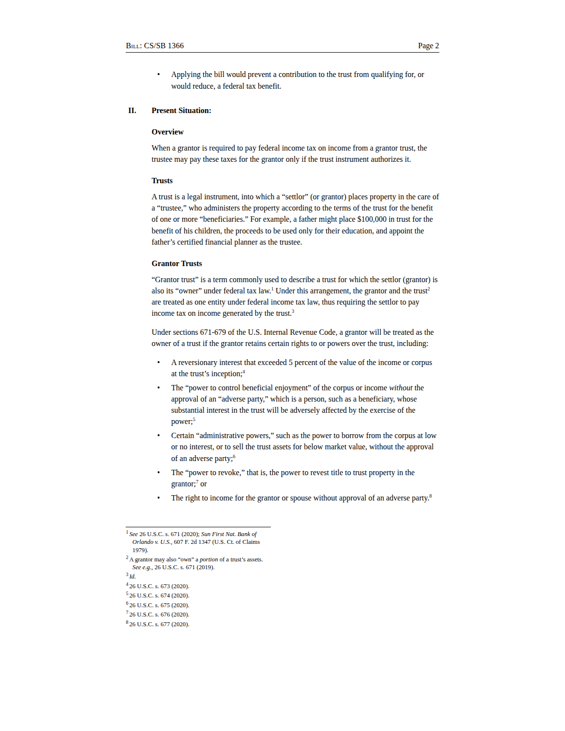Bill: CS/SB 1366
Page 2
Applying the bill would prevent a contribution to the trust from qualifying for, or would reduce, a federal tax benefit.
II.
Present Situation:
Overview
When a grantor is required to pay federal income tax on income from a grantor trust, the trustee may pay these taxes for the grantor only if the trust instrument authorizes it.
Trusts
A trust is a legal instrument, into which a “settlor” (or grantor) places property in the care of a “trustee,” who administers the property according to the terms of the trust for the benefit of one or more “beneficiaries.” For example, a father might place $100,000 in trust for the benefit of his children, the proceeds to be used only for their education, and appoint the father’s certified financial planner as the trustee.
Grantor Trusts
“Grantor trust” is a term commonly used to describe a trust for which the settlor (grantor) is also its “owner” under federal tax law.1 Under this arrangement, the grantor and the trust2 are treated as one entity under federal income tax law, thus requiring the settlor to pay income tax on income generated by the trust.3
Under sections 671-679 of the U.S. Internal Revenue Code, a grantor will be treated as the owner of a trust if the grantor retains certain rights to or powers over the trust, including:
A reversionary interest that exceeded 5 percent of the value of the income or corpus at the trust’s inception;4
The “power to control beneficial enjoyment” of the corpus or income without the approval of an “adverse party,” which is a person, such as a beneficiary, whose substantial interest in the trust will be adversely affected by the exercise of the power;5
Certain “administrative powers,” such as the power to borrow from the corpus at low or no interest, or to sell the trust assets for below market value, without the approval of an adverse party;6
The “power to revoke,” that is, the power to revest title to trust property in the grantor;7 or
The right to income for the grantor or spouse without approval of an adverse party.8
1 See 26 U.S.C. s. 671 (2020); Sun First Nat. Bank of Orlando v. U.S., 607 F. 2d 1347 (U.S. Ct. of Claims 1979).
2 A grantor may also “own” a portion of a trust’s assets. See e.g., 26 U.S.C. s. 671 (2019).
3 Id.
426 U.S.C. s. 673 (2020).
526 U.S.C. s. 674 (2020).
626 U.S.C. s. 675 (2020).
726 U.S.C. s. 676 (2020).
826 U.S.C. s. 677 (2020).